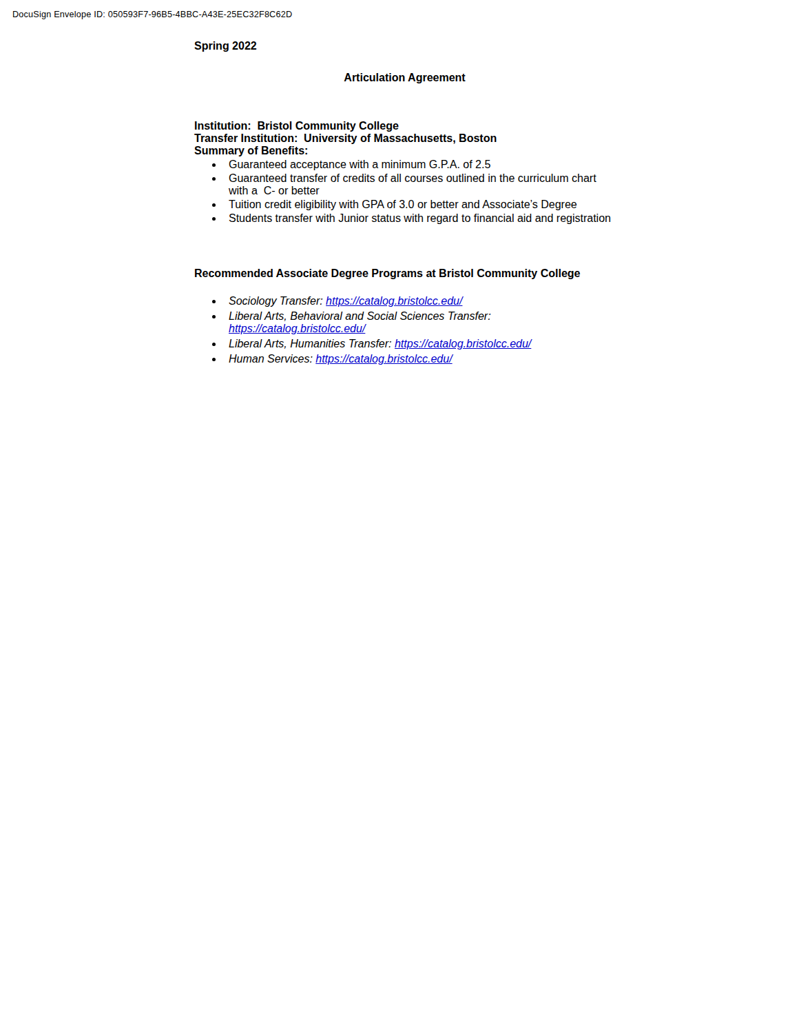DocuSign Envelope ID: 050593F7-96B5-4BBC-A43E-25EC32F8C62D
Spring 2022
Articulation Agreement
Institution: Bristol Community College
Transfer Institution: University of Massachusetts, Boston
Summary of Benefits:
Guaranteed acceptance with a minimum G.P.A. of 2.5
Guaranteed transfer of credits of all courses outlined in the curriculum chart with a C- or better
Tuition credit eligibility with GPA of 3.0 or better and Associate’s Degree
Students transfer with Junior status with regard to financial aid and registration
Recommended Associate Degree Programs at Bristol Community College
Sociology Transfer: https://catalog.bristolcc.edu/
Liberal Arts, Behavioral and Social Sciences Transfer: https://catalog.bristolcc.edu/
Liberal Arts, Humanities Transfer: https://catalog.bristolcc.edu/
Human Services: https://catalog.bristolcc.edu/